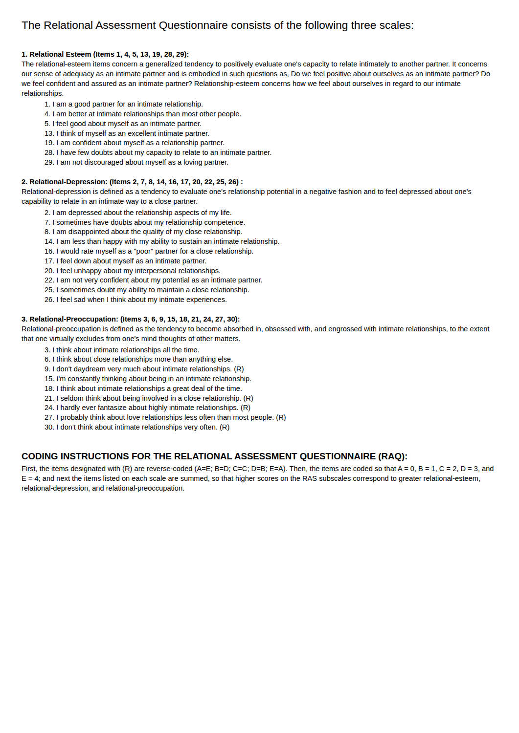The Relational Assessment Questionnaire consists of the following three scales:
1. Relational Esteem (Items 1, 4, 5, 13, 19, 28, 29):
The relational-esteem items concern a generalized tendency to positively evaluate one's capacity to relate intimately to another partner. It concerns our sense of adequacy as an intimate partner and is embodied in such questions as, Do we feel positive about ourselves as an intimate partner? Do we feel confident and assured as an intimate partner? Relationship-esteem concerns how we feel about ourselves in regard to our intimate relationships.
1. I am a good partner for an intimate relationship.
4. I am better at intimate relationships than most other people.
5. I feel good about myself as an intimate partner.
13. I think of myself as an excellent intimate partner.
19. I am confident about myself as a relationship partner.
28. I have few doubts about my capacity to relate to an intimate partner.
29. I am not discouraged about myself as a loving partner.
2. Relational-Depression: (Items 2, 7, 8, 14, 16, 17, 20, 22, 25, 26) :
Relational-depression is defined as a tendency to evaluate one's relationship potential in a negative fashion and to feel depressed about one's capability to relate in an intimate way to a close partner.
2. I am depressed about the relationship aspects of my life.
7. I sometimes have doubts about my relationship competence.
8. I am disappointed about the quality of my close relationship.
14. I am less than happy with my ability to sustain an intimate relationship.
16. I would rate myself as a "poor" partner for a close relationship.
17. I feel down about myself as an intimate partner.
20. I feel unhappy about my interpersonal relationships.
22. I am not very confident about my potential as an intimate partner.
25. I sometimes doubt my ability to maintain a close relationship.
26. I feel sad when I think about my intimate experiences.
3. Relational-Preoccupation: (Items 3, 6, 9, 15, 18, 21, 24, 27, 30):
Relational-preoccupation is defined as the tendency to become absorbed in, obsessed with, and engrossed with intimate relationships, to the extent that one virtually excludes from one's mind thoughts of other matters.
3. I think about intimate relationships all the time.
6. I think about close relationships more than anything else.
9. I don't daydream very much about intimate relationships. (R)
15. I'm constantly thinking about being in an intimate relationship.
18. I think about intimate relationships a great deal of the time.
21. I seldom think about being involved in a close relationship. (R)
24. I hardly ever fantasize about highly intimate relationships. (R)
27. I probably think about love relationships less often than most people. (R)
30. I don't think about intimate relationships very often. (R)
CODING INSTRUCTIONS FOR THE RELATIONAL ASSESSMENT QUESTIONNAIRE (RAQ):
First, the items designated with (R) are reverse-coded (A=E; B=D; C=C; D=B; E=A). Then, the items are coded so that A = 0, B = 1, C = 2, D = 3, and E = 4; and next the items listed on each scale are summed, so that higher scores on the RAS subscales correspond to greater relational-esteem, relational-depression, and relational-preoccupation.